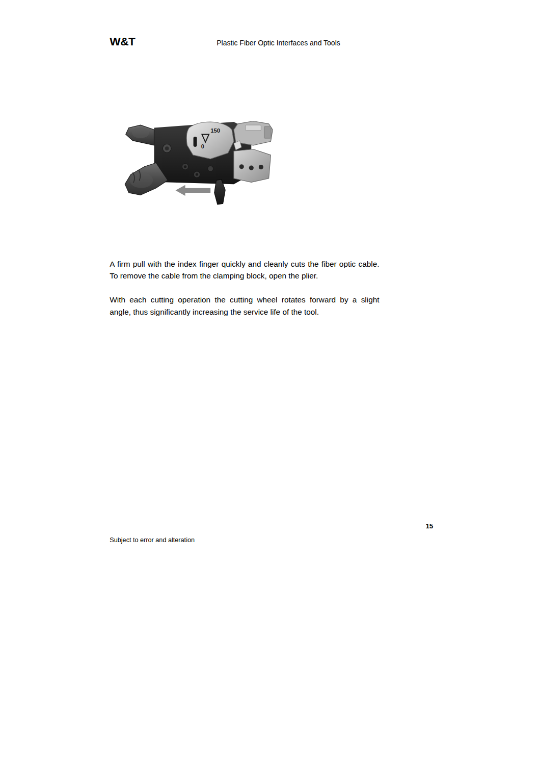W&T
Plastic Fiber Optic Interfaces and Tools
150 0
A firm pull with the index finger quickly and cleanly cuts the fiber optic cable. To remove the cable from the clamping block, open the plier.
With each cutting operation the cutting wheel rotates forward by a slight angle, thus significantly increasing the service life of the tool.
Subject to error and alteration
15